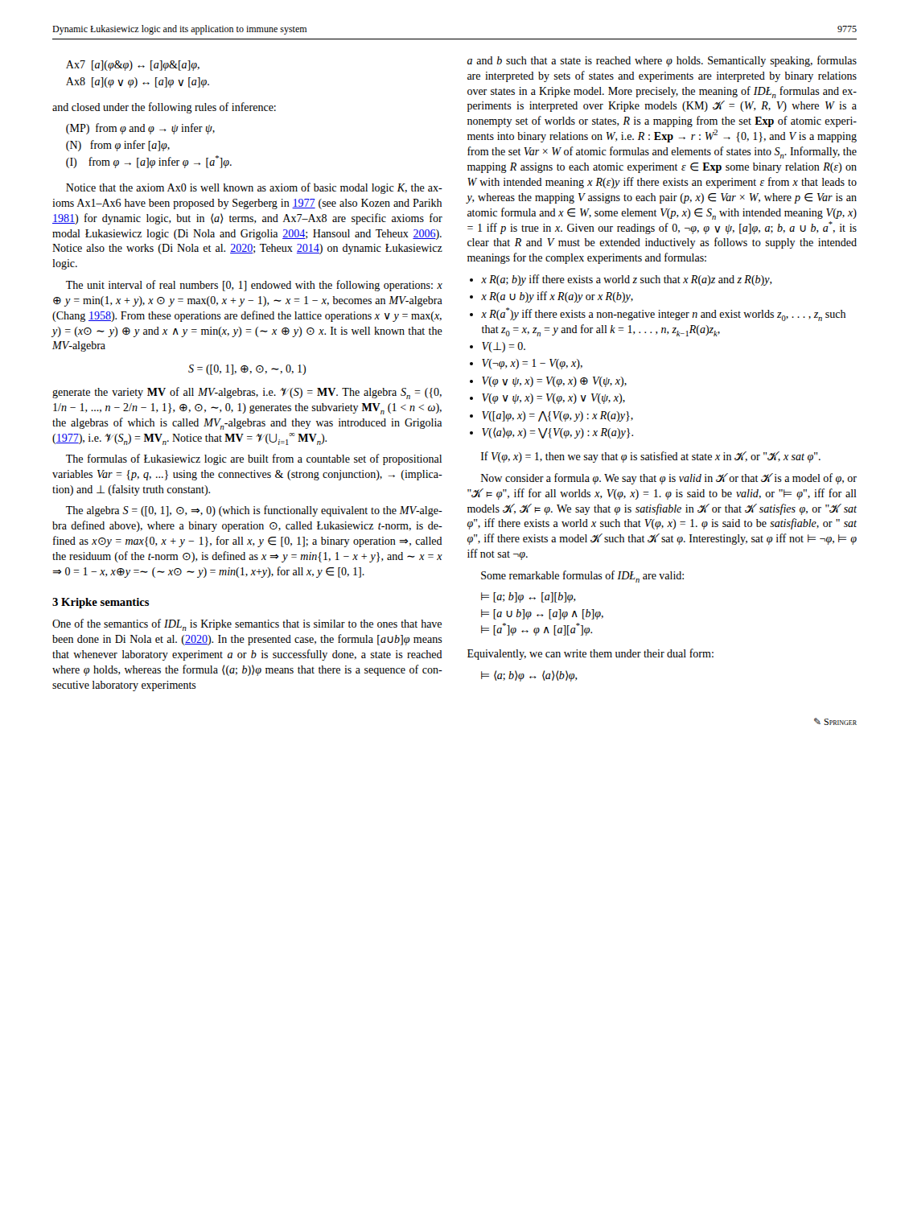Dynamic Łukasiewicz logic and its application to immune system 9775
Ax7 [a](φ&φ) ↔ [a]φ&[a]φ,
Ax8 [a](φ ∧ φ) ↔ [a]φ ∧ [a]φ.
and closed under the following rules of inference:
(MP) from φ and φ → ψ infer ψ,
(N) from φ infer [a]φ,
(I) from φ → [a]φ infer φ → [a*]φ.
Notice that the axiom Ax0 is well known as axiom of basic modal logic K, the axioms Ax1–Ax6 have been proposed by Segerberg in 1977 (see also Kozen and Parikh 1981) for dynamic logic, but in ⟨a⟩ terms, and Ax7–Ax8 are specific axioms for modal Łukasiewicz logic (Di Nola and Grigolia 2004; Hansoul and Teheux 2006). Notice also the works (Di Nola et al. 2020; Teheux 2014) on dynamic Łukasiewicz logic.
The unit interval of real numbers [0, 1] endowed with the following operations: x ⊕ y = min(1, x + y), x ⊙ y = max(0, x + y − 1), ∼ x = 1 − x, becomes an MV-algebra (Chang 1958). From these operations are defined the lattice operations x ∨ y = max(x, y) = (x⊙ ∼ y) ⊕ y and x ∧ y = min(x, y) = (∼ x ⊕ y) ⊙ x. It is well known that the MV-algebra
S = ([0, 1], ⊕, ⊙, ∼, 0, 1)
generate the variety MV of all MV-algebras, i.e. 𝒱(S) = MV. The algebra Sn = ({0, 1/n − 1, ..., n − 2/n − 1, 1}, ⊕, ⊙, ∼, 0, 1) generates the subvariety MVn (1 < n < ω), the algebras of which is called MVn-algebras and they was introduced in Grigolia (1977), i.e. 𝒱(Sn) = MVn. Notice that MV = 𝒱(⋃i=1∞ MVn).
The formulas of Łukasiewicz logic are built from a countable set of propositional variables Var = {p, q, ...} using the connectives & (strong conjunction), → (implication) and ⊥ (falsity truth constant).
The algebra S = ([0, 1], ⊙, ⇒, 0) (which is functionally equivalent to the MV-algebra defined above), where a binary operation ⊙, called Łukasiewicz t-norm, is defined as x⊙y = max{0, x + y − 1}, for all x, y ∈ [0, 1]; a binary operation ⇒, called the residuum (of the t-norm ⊙), is defined as x ⇒ y = min{1, 1 − x + y}, and ∼ x = x ⇒ 0 = 1 − x, x⊕y =∼ (∼ x⊙ ∼ y) = min(1, x+y), for all x, y ∈ [0, 1].
3 Kripke semantics
One of the semantics of IDLn is Kripke semantics that is similar to the ones that have been done in Di Nola et al. (2020). In the presented case, the formula [a∪b]φ means that whenever laboratory experiment a or b is successfully done, a state is reached where φ holds, whereas the formula ⟨(a; b)⟩φ means that there is a sequence of consecutive laboratory experiments
a and b such that a state is reached where φ holds. Semantically speaking, formulas are interpreted by sets of states and experiments are interpreted by binary relations over states in a Kripke model. More precisely, the meaning of IDŁn formulas and experiments is interpreted over Kripke models (KM) 𝒦 = (W, R, V) where W is a nonempty set of worlds or states, R is a mapping from the set Exp of atomic experiments into binary relations on W, i.e. R : Exp → r : W2 → {0, 1}, and V is a mapping from the set Var × W of atomic formulas and elements of states into Sn. Informally, the mapping R assigns to each atomic experiment ε ∈ Exp some binary relation R(ε) on W with intended meaning x R(ε)y iff there exists an experiment ε from x that leads to y, whereas the mapping V assigns to each pair (p, x) ∈ Var × W, where p ∈ Var is an atomic formula and x ∈ W, some element V(p, x) ∈ Sn with intended meaning V(p, x) = 1 iff p is true in x. Given our readings of 0, ¬φ, φ ∧ ψ, [a]φ, a; b, a ∪ b, a*, it is clear that R and V must be extended inductively as follows to supply the intended meanings for the complex experiments and formulas:
x R(a; b)y iff there exists a world z such that x R(a)z and z R(b)y,
x R(a ∪ b)y iff x R(a)y or x R(b)y,
x R(a*)y iff there exists a non-negative integer n and exist worlds z0, . . . , zn such that z0 = x, zn = y and for all k = 1, . . . , n, zk−1R(a)zk,
V(⊥) = 0.
V(¬φ, x) = 1 − V(φ, x),
V(φ ∧ ψ, x) = V(φ, x) ⊕ V(ψ, x),
V(φ ∨ ψ, x) = V(φ, x) ∨ V(ψ, x),
V([a]φ, x) = ⋀{V(φ, y) : x R(a)y},
V(⟨a⟩φ, x) = ⋁{V(φ, y) : x R(a)y}.
If V(φ, x) = 1, then we say that φ is satisfied at state x in 𝒦, or "𝒦, x sat φ".
Now consider a formula φ. We say that φ is valid in 𝒦 or that 𝒦 is a model of φ, or "𝒦 ⊨ φ", iff for all worlds x, V(φ, x) = 1. φ is said to be valid, or "⊨ φ", iff for all models 𝒦, 𝒦 ⊨ φ. We say that φ is satisfiable in 𝒦 or that 𝒦 satisfies φ, or "𝒦 sat φ", iff there exists a world x such that V(φ, x) = 1. φ is said to be satisfiable, or " sat φ", iff there exists a model 𝒦 such that 𝒦 sat φ. Interestingly, sat φ iff not ⊨ ¬φ, ⊨ φ iff not sat ¬φ.
Some remarkable formulas of IDŁn are valid:
⊨ [a; b]φ ↔ [a][b]φ,
⊨ [a ∪ b]φ ↔ [a]φ ∧ [b]φ,
⊨ [a*]φ ↔ φ ∧ [a][a*]φ.
Equivalently, we can write them under their dual form:
⊨ ⟨a; b⟩φ ↔ ⟨a⟩⟨b⟩φ,
✎ Springer